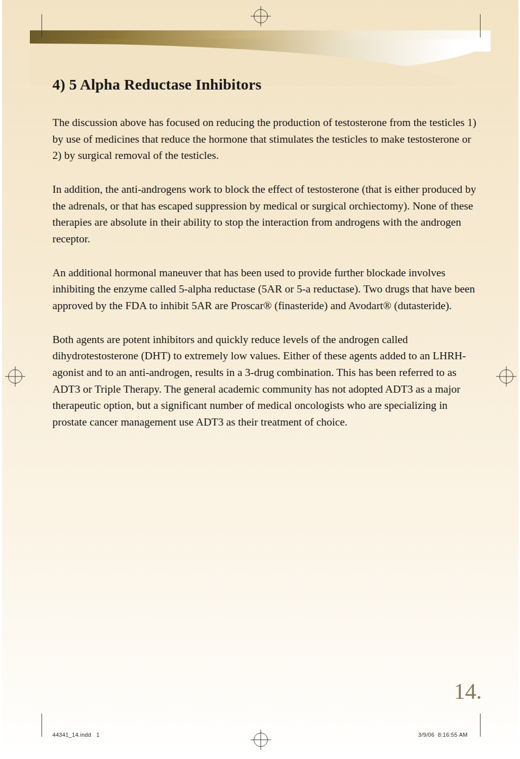4) 5 Alpha Reductase Inhibitors
The discussion above has focused on reducing the production of testosterone from the testicles 1) by use of medicines that reduce the hormone that stimulates the testicles to make testosterone or 2) by surgical removal of the testicles.
In addition, the anti-androgens work to block the effect of testosterone (that is either produced by the adrenals, or that has escaped suppression by medical or surgical orchiectomy). None of these therapies are absolute in their ability to stop the interaction from androgens with the androgen receptor.
An additional hormonal maneuver that has been used to provide further blockade involves inhibiting the enzyme called 5-alpha reductase (5AR or 5-a reductase). Two drugs that have been approved by the FDA to inhibit 5AR are Proscar® (finasteride) and Avodart® (dutasteride).
Both agents are potent inhibitors and quickly reduce levels of the androgen called dihydrotestosterone (DHT) to extremely low values. Either of these agents added to an LHRH-agonist and to an anti-androgen, results in a 3-drug combination. This has been referred to as ADT3 or Triple Therapy. The general academic community has not adopted ADT3 as a major therapeutic option, but a significant number of medical oncologists who are specializing in prostate cancer management use ADT3 as their treatment of choice.
14.
44341_14.indd 1
3/9/06 8:16:55 AM